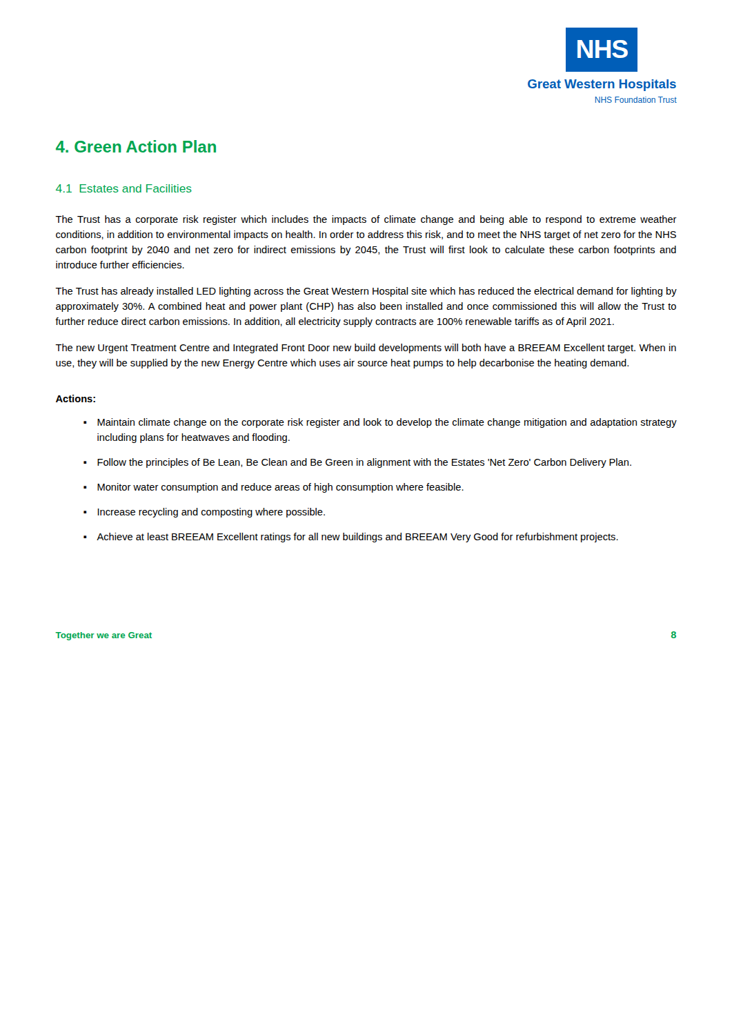NHS
Great Western Hospitals
NHS Foundation Trust
4. Green Action Plan
4.1 Estates and Facilities
The Trust has a corporate risk register which includes the impacts of climate change and being able to respond to extreme weather conditions, in addition to environmental impacts on health. In order to address this risk, and to meet the NHS target of net zero for the NHS carbon footprint by 2040 and net zero for indirect emissions by 2045, the Trust will first look to calculate these carbon footprints and introduce further efficiencies.
The Trust has already installed LED lighting across the Great Western Hospital site which has reduced the electrical demand for lighting by approximately 30%. A combined heat and power plant (CHP) has also been installed and once commissioned this will allow the Trust to further reduce direct carbon emissions. In addition, all electricity supply contracts are 100% renewable tariffs as of April 2021.
The new Urgent Treatment Centre and Integrated Front Door new build developments will both have a BREEAM Excellent target. When in use, they will be supplied by the new Energy Centre which uses air source heat pumps to help decarbonise the heating demand.
Actions:
Maintain climate change on the corporate risk register and look to develop the climate change mitigation and adaptation strategy including plans for heatwaves and flooding.
Follow the principles of Be Lean, Be Clean and Be Green in alignment with the Estates 'Net Zero' Carbon Delivery Plan.
Monitor water consumption and reduce areas of high consumption where feasible.
Increase recycling and composting where possible.
Achieve at least BREEAM Excellent ratings for all new buildings and BREEAM Very Good for refurbishment projects.
Together we are Great
8